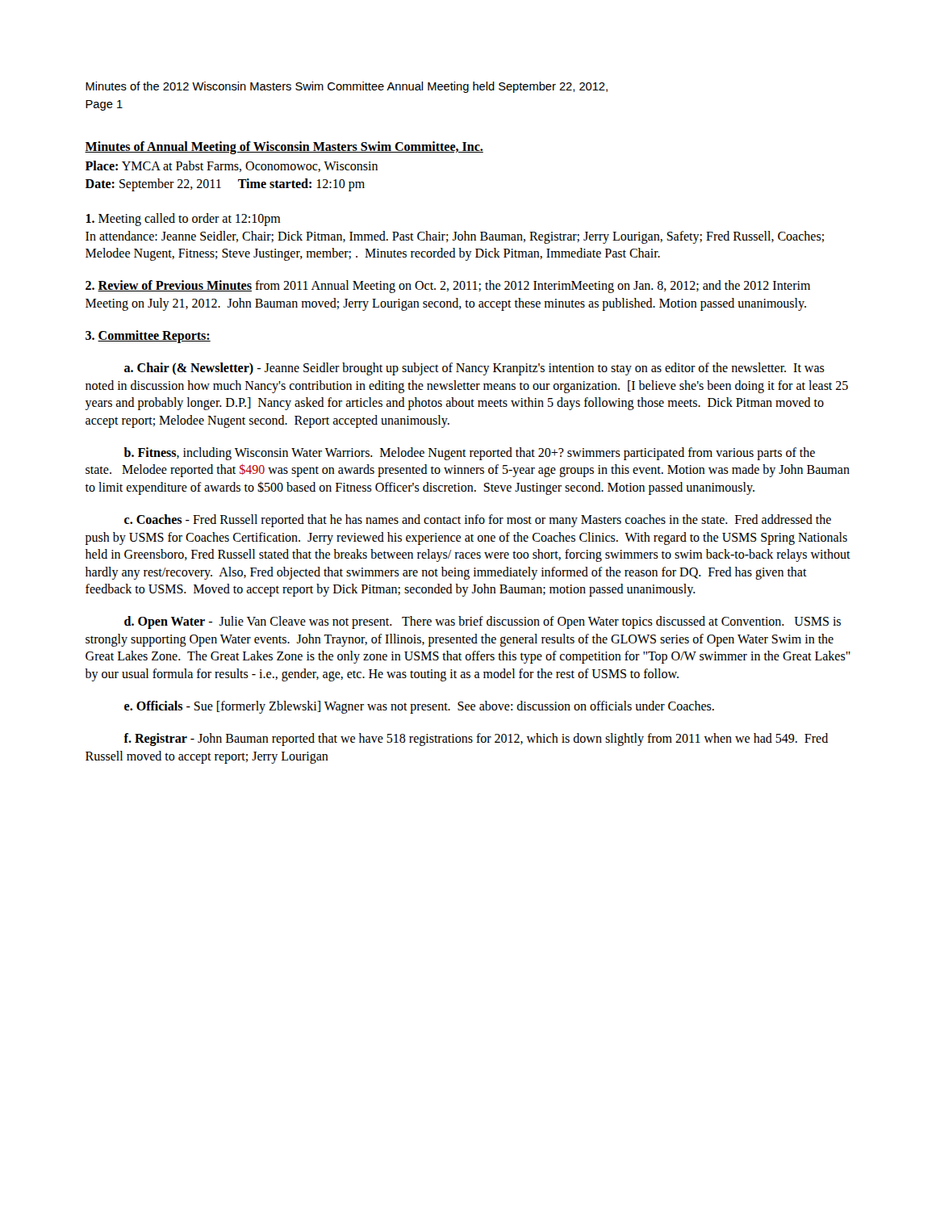Minutes of the 2012 Wisconsin Masters Swim Committee Annual Meeting held September 22, 2012,
Page 1
Minutes of Annual Meeting of Wisconsin Masters Swim Committee, Inc.
Place: YMCA at Pabst Farms, Oconomowoc, Wisconsin
Date: September 22, 2011 Time started: 12:10 pm
1. Meeting called to order at 12:10pm
In attendance: Jeanne Seidler, Chair; Dick Pitman, Immed. Past Chair; John Bauman, Registrar; Jerry Lourigan, Safety; Fred Russell, Coaches; Melodee Nugent, Fitness; Steve Justinger, member; . Minutes recorded by Dick Pitman, Immediate Past Chair.
2. Review of Previous Minutes from 2011 Annual Meeting on Oct. 2, 2011; the 2012 InterimMeeting on Jan. 8, 2012; and the 2012 Interim Meeting on July 21, 2012. John Bauman moved; Jerry Lourigan second, to accept these minutes as published. Motion passed unanimously.
3. Committee Reports:
a. Chair (& Newsletter) - Jeanne Seidler brought up subject of Nancy Kranpitz's intention to stay on as editor of the newsletter. It was noted in discussion how much Nancy's contribution in editing the newsletter means to our organization. [I believe she's been doing it for at least 25 years and probably longer. D.P.] Nancy asked for articles and photos about meets within 5 days following those meets. Dick Pitman moved to accept report; Melodee Nugent second. Report accepted unanimously.
b. Fitness, including Wisconsin Water Warriors. Melodee Nugent reported that 20+? swimmers participated from various parts of the state. Melodee reported that $490 was spent on awards presented to winners of 5-year age groups in this event. Motion was made by John Bauman to limit expenditure of awards to $500 based on Fitness Officer's discretion. Steve Justinger second. Motion passed unanimously.
c. Coaches - Fred Russell reported that he has names and contact info for most or many Masters coaches in the state. Fred addressed the push by USMS for Coaches Certification. Jerry reviewed his experience at one of the Coaches Clinics. With regard to the USMS Spring Nationals held in Greensboro, Fred Russell stated that the breaks between relays/ races were too short, forcing swimmers to swim back-to-back relays without hardly any rest/recovery. Also, Fred objected that swimmers are not being immediately informed of the reason for DQ. Fred has given that feedback to USMS. Moved to accept report by Dick Pitman; seconded by John Bauman; motion passed unanimously.
d. Open Water - Julie Van Cleave was not present. There was brief discussion of Open Water topics discussed at Convention. USMS is strongly supporting Open Water events. John Traynor, of Illinois, presented the general results of the GLOWS series of Open Water Swim in the Great Lakes Zone. The Great Lakes Zone is the only zone in USMS that offers this type of competition for "Top O/W swimmer in the Great Lakes" by our usual formula for results - i.e., gender, age, etc. He was touting it as a model for the rest of USMS to follow.
e. Officials - Sue [formerly Zblewski] Wagner was not present. See above: discussion on officials under Coaches.
f. Registrar - John Bauman reported that we have 518 registrations for 2012, which is down slightly from 2011 when we had 549. Fred Russell moved to accept report; Jerry Lourigan